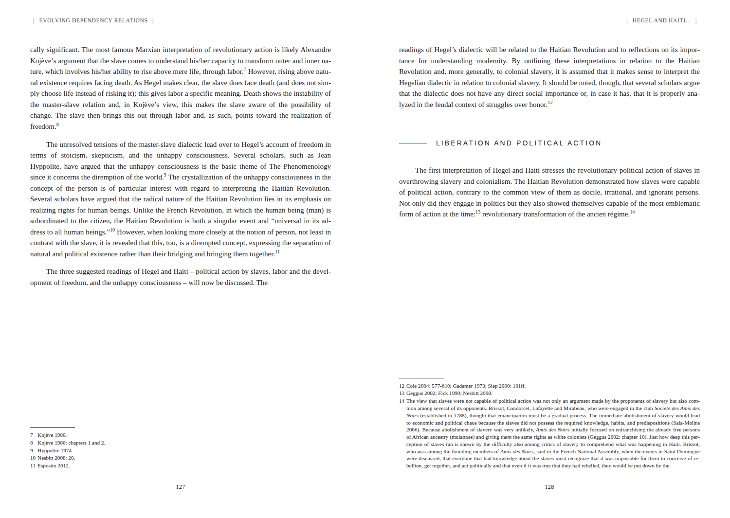| EVOLVING DEPENDENCY RELATIONS |
cally significant. The most famous Marxian interpretation of revolutionary action is likely Alexandre Kojève’s argument that the slave comes to understand his/her capacity to transform outer and inner nature, which involves his/her ability to rise above mere life, through labor.7 However, rising above natural existence requires facing death. As Hegel makes clear, the slave does face death (and does not simply choose life instead of risking it); this gives labor a specific meaning. Death shows the instability of the master-slave relation and, in Kojève’s view, this makes the slave aware of the possibility of change. The slave then brings this out through labor and, as such, points toward the realization of freedom.8
The unresolved tensions of the master-slave dialectic lead over to Hegel’s account of freedom in terms of stoicism, skepticism, and the unhappy consciousness. Several scholars, such as Jean Hyppolite, have argued that the unhappy consciousness is the basic theme of The Phenomenology since it concerns the diremption of the world.9 The crystallization of the unhappy consciousness in the concept of the person is of particular interest with regard to interpreting the Haitian Revolution. Several scholars have argued that the radical nature of the Haitian Revolution lies in its emphasis on realizing rights for human beings. Unlike the French Revolution, in which the human being (man) is subordinated to the citizen, the Haitian Revolution is both a singular event and “universal in its address to all human beings.”10 However, when looking more closely at the notion of person, not least in contrast with the slave, it is revealed that this, too, is a dirempted concept, expressing the separation of natural and political existence rather than their bridging and bringing them together.11
The three suggested readings of Hegel and Haiti – political action by slaves, labor and the development of freedom, and the unhappy consciousness – will now be discussed. The
7 Kojève 1980.
8 Kojève 1980: chapters 1 and 2.
9 Hyppolite 1974.
10 Nesbitt 2008: 20.
11 Esposito 2012.
127
| HEGEL AND HAITI... |
readings of Hegel’s dialectic will be related to the Haitian Revolution and to reflections on its importance for understanding modernity. By outlining these interpretations in relation to the Haitian Revolution and, more generally, to colonial slavery, it is assumed that it makes sense to interpret the Hegelian dialectic in relation to colonial slavery. It should be noted, though, that several scholars argue that the dialectic does not have any direct social importance or, in case it has, that it is properly analyzed in the feudal context of struggles over honor.12
Liberation and Political Action
The first interpretation of Hegel and Haiti stresses the revolutionary political action of slaves in overthrowing slavery and colonialism. The Haitian Revolution demonstrated how slaves were capable of political action, contrary to the common view of them as docile, irrational, and ignorant persons. Not only did they engage in politics but they also showed themselves capable of the most emblematic form of action at the time:13 revolutionary transformation of the ancien régime.14
12 Cole 2004: 577-610; Gadamer 1973; Siep 2000: 101ff.
13 Geggus 2002; Fick 1990; Nesbitt 2008.
14 The view that slaves were not capable of political action was not only an argument made by the proponents of slavery but also common among several of its opponents. Brissot, Condorcet, Lafayette and Mirabeau, who were engaged in the club Société des Amis des Noirs (established in 1788), thought that emancipation must be a gradual process. The immediate abolishment of slavery would lead to economic and political chaos because the slaves did not possess the required knowledge, habits, and predispositions (Sala-Molins 2006). Because abolishment of slavery was very unlikely, Amis des Noirs initially focused on enfranchising the already free persons of African ancestry (mulattoes) and giving them the same rights as white colonists (Geggus 2002: chapter 10). Just how deep this perception of slaves ran is shown by the difficulty also among critics of slavery to comprehend what was happening in Haiti. Brissot, who was among the founding members of Amis des Noirs, said in the French National Assembly, when the events in Saint Domingue were discussed, that everyone that had knowledge about the slaves must recognize that it was impossible for them to conceive of rebellion, get together, and act politically and that even if it was true that they had rebelled, they would be put down by the
128